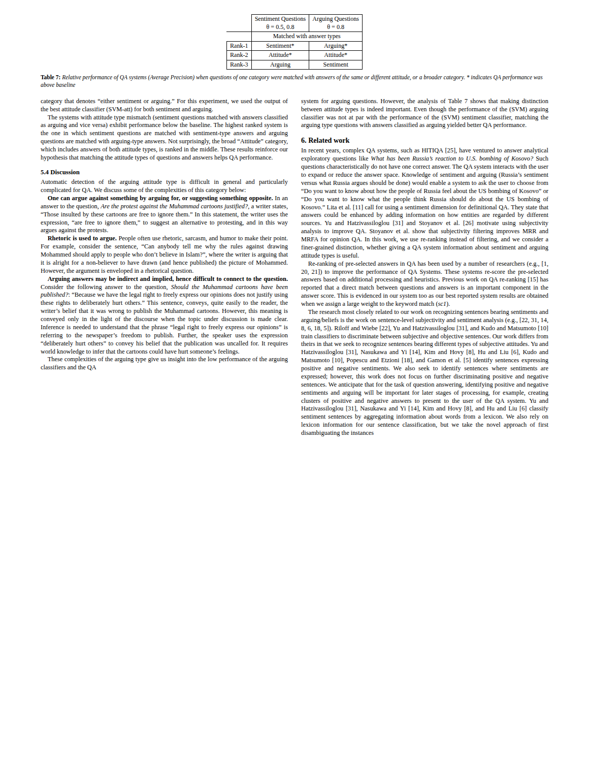| | Sentiment Questions θ = 0.5, 0.8 | Arguing Questions θ = 0.8 |
| | Matched with answer types |
| Rank-1 | Sentiment* | Arguing* |
| Rank-2 | Attitude* | Attitude* |
| Rank-3 | Arguing | Sentiment |
Table 7: Relative performance of QA systems (Average Precision) when questions of one category were matched with answers of the same or different attitude, or a broader category. * indicates QA performance was above baseline
category that denotes “either sentiment or arguing.” For this experiment, we used the output of the best attitude classifier (SVM-att) for both sentiment and arguing.
The systems with attitude type mismatch (sentiment questions matched with answers classified as arguing and vice versa) exhibit performance below the baseline. The highest ranked system is the one in which sentiment questions are matched with sentiment-type answers and arguing questions are matched with arguing-type answers. Not surprisingly, the broad “Attitude” category, which includes answers of both attitude types, is ranked in the middle. These results reinforce our hypothesis that matching the attitude types of questions and answers helps QA performance.
5.4 Discussion
Automatic detection of the arguing attitude type is difficult in general and particularly complicated for QA. We discuss some of the complexities of this category below:
One can argue against something by arguing for, or suggesting something opposite. In an answer to the question, Are the protest against the Muhammad cartoons justified?, a writer states, “Those insulted by these cartoons are free to ignore them.” In this statement, the writer uses the expression, “are free to ignore them,” to suggest an alternative to protesting, and in this way argues against the protests.
Rhetoric is used to argue. People often use rhetoric, sarcasm, and humor to make their point. For example, consider the sentence, “Can anybody tell me why the rules against drawing Mohammed should apply to people who don’t believe in Islam?”, where the writer is arguing that it is alright for a non-believer to have drawn (and hence published) the picture of Mohammed. However, the argument is enveloped in a rhetorical question.
Arguing answers may be indirect and implied, hence difficult to connect to the question. Consider the following answer to the question, Should the Muhammad cartoons have been published?: “Because we have the legal right to freely express our opinions does not justify using these rights to deliberately hurt others.” This sentence, conveys, quite easily to the reader, the writer’s belief that it was wrong to publish the Muhammad cartoons. However, this meaning is conveyed only in the light of the discourse when the topic under discussion is made clear. Inference is needed to understand that the phrase “legal right to freely express our opinions” is referring to the newspaper’s freedom to publish. Further, the speaker uses the expression “deliberately hurt others” to convey his belief that the publication was uncalled for. It requires world knowledge to infer that the cartoons could have hurt someone’s feelings.
These complexities of the arguing type give us insight into the low performance of the arguing classifiers and the QA
system for arguing questions. However, the analysis of Table 7 shows that making distinction between attitude types is indeed important. Even though the performance of the (SVM) arguing classifier was not at par with the performance of the (SVM) sentiment classifier, matching the arguing type questions with answers classified as arguing yielded better QA performance.
6. Related work
In recent years, complex QA systems, such as HITIQA [25], have ventured to answer analytical exploratory questions like What has been Russia’s reaction to U.S. bombing of Kosovo? Such questions characteristically do not have one correct answer. The QA system interacts with the user to expand or reduce the answer space. Knowledge of sentiment and arguing (Russia’s sentiment versus what Russia argues should be done) would enable a system to ask the user to choose from “Do you want to know about how the people of Russia feel about the US bombing of Kosovo” or “Do you want to know what the people think Russia should do about the US bombing of Kosovo.” Lita et al. [11] call for using a sentiment dimension for definitional QA. They state that answers could be enhanced by adding information on how entities are regarded by different sources. Yu and Hatzivassiloglou [31] and Stoyanov et al. [26] motivate using subjectivity analysis to improve QA. Stoyanov et al. show that subjectivity filtering improves MRR and MRFA for opinion QA. In this work, we use re-ranking instead of filtering, and we consider a finer-grained distinction, whether giving a QA system information about sentiment and arguing attitude types is useful.
Re-ranking of pre-selected answers in QA has been used by a number of researchers (e.g., [1, 20, 21]) to improve the performance of QA Systems. These systems re-score the pre-selected answers based on additional processing and heuristics. Previous work on QA re-ranking [15] has reported that a direct match between questions and answers is an important component in the answer score. This is evidenced in our system too as our best reported system results are obtained when we assign a large weight to the keyword match (sc1).
The research most closely related to our work on recognizing sentences bearing sentiments and arguing/beliefs is the work on sentence-level subjectivity and sentiment analysis (e.g., [22, 31, 14, 8, 6, 18, 5]). Riloff and Wiebe [22], Yu and Hatzivassiloglou [31], and Kudo and Matsumoto [10] train classifiers to discriminate between subjective and objective sentences. Our work differs from theirs in that we seek to recognize sentences bearing different types of subjective attitudes. Yu and Hatzivassiloglou [31], Nasukawa and Yi [14], Kim and Hovy [8], Hu and Liu [6], Kudo and Matsumoto [10], Popescu and Etzioni [18], and Gamon et al. [5] identify sentences expressing positive and negative sentiments. We also seek to identify sentences where sentiments are expressed; however, this work does not focus on further discriminating positive and negative sentences. We anticipate that for the task of question answering, identifying positive and negative sentiments and arguing will be important for later stages of processing, for example, creating clusters of positive and negative answers to present to the user of the QA system. Yu and Hatzivassiloglou [31], Nasukawa and Yi [14], Kim and Hovy [8], and Hu and Liu [6] classify sentiment sentences by aggregating information about words from a lexicon. We also rely on lexicon information for our sentence classification, but we take the novel approach of first disambiguating the instances